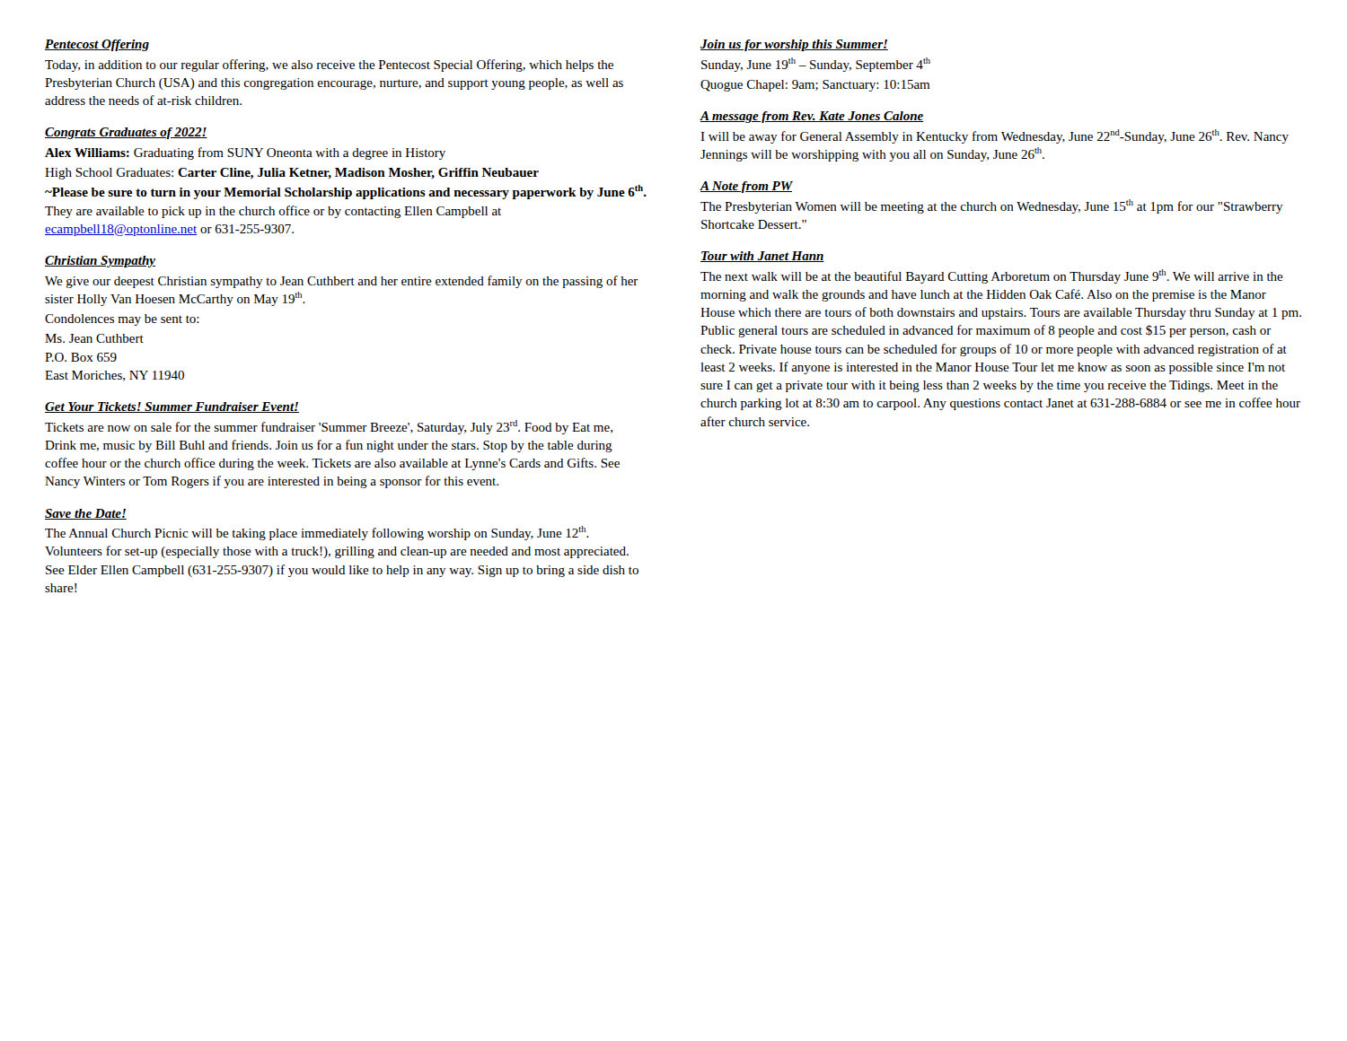Pentecost Offering
Today, in addition to our regular offering, we also receive the Pentecost Special Offering, which helps the Presbyterian Church (USA) and this congregation encourage, nurture, and support young people, as well as address the needs of at-risk children.
Congrats Graduates of 2022!
Alex Williams: Graduating from SUNY Oneonta with a degree in History
High School Graduates: Carter Cline, Julia Ketner, Madison Mosher, Griffin Neubauer
~Please be sure to turn in your Memorial Scholarship applications and necessary paperwork by June 6th. They are available to pick up in the church office or by contacting Ellen Campbell at ecampbell18@optonline.net or 631-255-9307.
Christian Sympathy
We give our deepest Christian sympathy to Jean Cuthbert and her entire extended family on the passing of her sister Holly Van Hoesen McCarthy on May 19th.
Condolences may be sent to:
Ms. Jean Cuthbert
P.O. Box 659
East Moriches, NY 11940
Get Your Tickets! Summer Fundraiser Event!
Tickets are now on sale for the summer fundraiser 'Summer Breeze', Saturday, July 23rd. Food by Eat me, Drink me, music by Bill Buhl and friends. Join us for a fun night under the stars. Stop by the table during coffee hour or the church office during the week. Tickets are also available at Lynne's Cards and Gifts. See Nancy Winters or Tom Rogers if you are interested in being a sponsor for this event.
Save the Date!
The Annual Church Picnic will be taking place immediately following worship on Sunday, June 12th. Volunteers for set-up (especially those with a truck!), grilling and clean-up are needed and most appreciated. See Elder Ellen Campbell (631-255-9307) if you would like to help in any way. Sign up to bring a side dish to share!
Join us for worship this Summer!
Sunday, June 19th – Sunday, September 4th
Quogue Chapel: 9am; Sanctuary: 10:15am
A message from Rev. Kate Jones Calone
I will be away for General Assembly in Kentucky from Wednesday, June 22nd-Sunday, June 26th. Rev. Nancy Jennings will be worshipping with you all on Sunday, June 26th.
A Note from PW
The Presbyterian Women will be meeting at the church on Wednesday, June 15th at 1pm for our "Strawberry Shortcake Dessert."
Tour with Janet Hann
The next walk will be at the beautiful Bayard Cutting Arboretum on Thursday June 9th. We will arrive in the morning and walk the grounds and have lunch at the Hidden Oak Café. Also on the premise is the Manor House which there are tours of both downstairs and upstairs. Tours are available Thursday thru Sunday at 1 pm. Public general tours are scheduled in advanced for maximum of 8 people and cost $15 per person, cash or check. Private house tours can be scheduled for groups of 10 or more people with advanced registration of at least 2 weeks. If anyone is interested in the Manor House Tour let me know as soon as possible since I'm not sure I can get a private tour with it being less than 2 weeks by the time you receive the Tidings. Meet in the church parking lot at 8:30 am to carpool. Any questions contact Janet at 631-288-6884 or see me in coffee hour after church service.